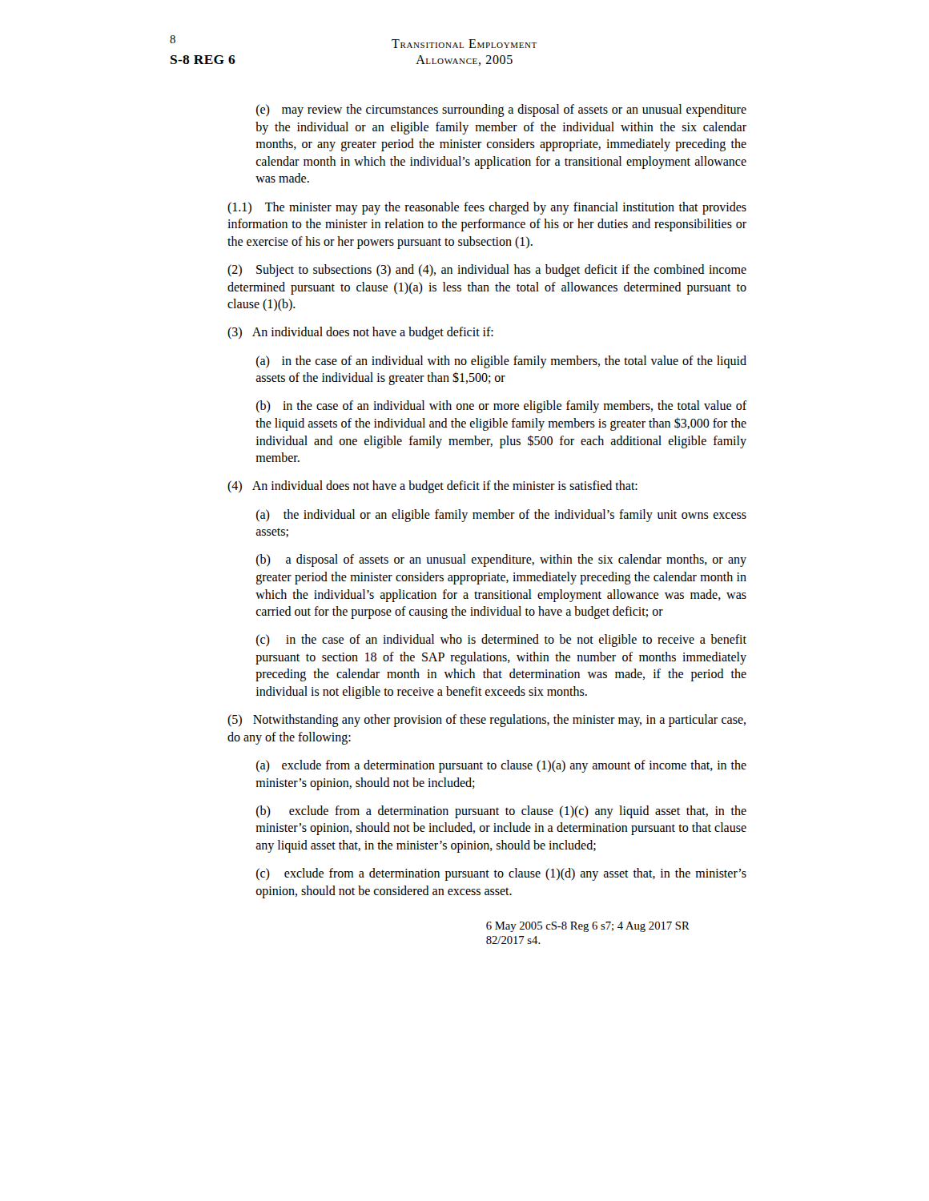8
S-8 REG 6
Transitional Employment Allowance, 2005
(e) may review the circumstances surrounding a disposal of assets or an unusual expenditure by the individual or an eligible family member of the individual within the six calendar months, or any greater period the minister considers appropriate, immediately preceding the calendar month in which the individual’s application for a transitional employment allowance was made.
(1.1) The minister may pay the reasonable fees charged by any financial institution that provides information to the minister in relation to the performance of his or her duties and responsibilities or the exercise of his or her powers pursuant to subsection (1).
(2) Subject to subsections (3) and (4), an individual has a budget deficit if the combined income determined pursuant to clause (1)(a) is less than the total of allowances determined pursuant to clause (1)(b).
(3) An individual does not have a budget deficit if:
(a) in the case of an individual with no eligible family members, the total value of the liquid assets of the individual is greater than $1,500; or
(b) in the case of an individual with one or more eligible family members, the total value of the liquid assets of the individual and the eligible family members is greater than $3,000 for the individual and one eligible family member, plus $500 for each additional eligible family member.
(4) An individual does not have a budget deficit if the minister is satisfied that:
(a) the individual or an eligible family member of the individual’s family unit owns excess assets;
(b) a disposal of assets or an unusual expenditure, within the six calendar months, or any greater period the minister considers appropriate, immediately preceding the calendar month in which the individual’s application for a transitional employment allowance was made, was carried out for the purpose of causing the individual to have a budget deficit; or
(c) in the case of an individual who is determined to be not eligible to receive a benefit pursuant to section 18 of the SAP regulations, within the number of months immediately preceding the calendar month in which that determination was made, if the period the individual is not eligible to receive a benefit exceeds six months.
(5) Notwithstanding any other provision of these regulations, the minister may, in a particular case, do any of the following:
(a) exclude from a determination pursuant to clause (1)(a) any amount of income that, in the minister’s opinion, should not be included;
(b) exclude from a determination pursuant to clause (1)(c) any liquid asset that, in the minister’s opinion, should not be included, or include in a determination pursuant to that clause any liquid asset that, in the minister’s opinion, should be included;
(c) exclude from a determination pursuant to clause (1)(d) any asset that, in the minister’s opinion, should not be considered an excess asset.
6 May 2005 cS-8 Reg 6 s7; 4 Aug 2017 SR
82/2017 s4.